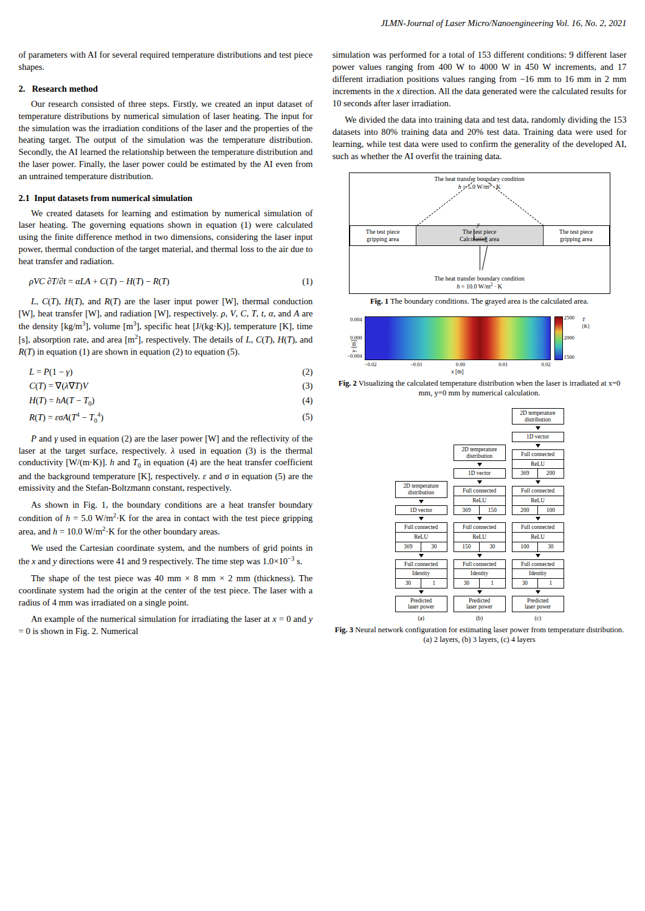JLMN-Journal of Laser Micro/Nanoengineering Vol. 16, No. 2, 2021
of parameters with AI for several required temperature distributions and test piece shapes.
2. Research method
Our research consisted of three steps. Firstly, we created an input dataset of temperature distributions by numerical simulation of laser heating. The input for the simulation was the irradiation conditions of the laser and the properties of the heating target. The output of the simulation was the temperature distribution. Secondly, the AI learned the relationship between the temperature distribution and the laser power. Finally, the laser power could be estimated by the AI even from an untrained temperature distribution.
2.1 Input datasets from numerical simulation
We created datasets for learning and estimation by numerical simulation of laser heating. The governing equations shown in equation (1) were calculated using the finite difference method in two dimensions, considering the laser input power, thermal conduction of the target material, and thermal loss to the air due to heat transfer and radiation.
ρVC ∂T/∂t = αLA + C(T) − H(T) − R(T)
(1)
L, C(T), H(T), and R(T) are the laser input power [W], thermal conduction [W], heat transfer [W], and radiation [W], respectively. ρ, V, C, T, t, α, and A are the density [kg/m3], volume [m3], specific heat [J/(kg·K)], temperature [K], time [s], absorption rate, and area [m2], respectively. The details of L, C(T), H(T), and R(T) in equation (1) are shown in equation (2) to equation (5).
L = P(1 − γ)
(2)
C(T) = ∇(λ∇T)V
(3)
H(T) = hA(T − T0)
(4)
R(T) = εσA(T4 − T04)
(5)
P and γ used in equation (2) are the laser power [W] and the reflectivity of the laser at the target surface, respectively. λ used in equation (3) is the thermal conductivity [W/(m·K)]. h and T0 in equation (4) are the heat transfer coefficient and the background temperature [K], respectively. ε and σ in equation (5) are the emissivity and the Stefan-Boltzmann constant, respectively.
As shown in Fig. 1, the boundary conditions are a heat transfer boundary condition of h = 5.0 W/m2·K for the area in contact with the test piece gripping area, and h = 10.0 W/m2·K for the other boundary areas.
We used the Cartesian coordinate system, and the numbers of grid points in the x and y directions were 41 and 9 respectively. The time step was 1.0×10−3 s.
The shape of the test piece was 40 mm × 8 mm × 2 mm (thickness). The coordinate system had the origin at the center of the test piece. The laser with a radius of 4 mm was irradiated on a single point.
An example of the numerical simulation for irradiating the laser at x = 0 and y = 0 is shown in Fig. 2. Numerical
simulation was performed for a total of 153 different conditions: 9 different laser power values ranging from 400 W to 4000 W in 450 W increments, and 17 different irradiation positions values ranging from −16 mm to 16 mm in 2 mm increments in the x direction. All the data generated were the calculated results for 10 seconds after laser irradiation.
We divided the data into training data and test data, randomly dividing the 153 datasets into 80% training data and 20% test data. Training data were used for learning, while test data were used to confirm the generality of the developed AI, such as whether the AI overfit the training data.
The heat transfer boundary condition
h = 5.0 W/m2 · K
The test piece
Calculating area
The test piece
gripping area
The test piece
gripping area
y
x
The heat transfer boundary condition
h = 10.0 W/m2 · K
Fig. 1 The boundary conditions. The grayed area is the calculated area.
y [m]
0.004 0.000 −0.004
−0.02−0.010.000.010.02
x [m]
2500 2000 1500
T [K]
Fig. 2 Visualizing the calculated temperature distribution when the laser is irradiated at x=0 mm, y=0 mm by numerical calculation.
2D temperature
distribution
1D vector
Full connected
ReLU
369
30
Full connected
Identity
30
1
Predicted
laser power
(a)
2D temperature
distribution
1D vector
Full connected
ReLU
369
150
Full connected
ReLU
150
30
Full connected
Identity
30
1
Predicted
laser power
(b)
2D temperature
distribution
1D vector
Full connected
ReLU
369
200
Full connected
ReLU
200
100
Full connected
ReLU
100
30
Full connected
Identity
30
1
Predicted
laser power
(c)
Fig. 3 Neural network configuration for estimating laser power from temperature distribution.
(a) 2 layers, (b) 3 layers, (c) 4 layers